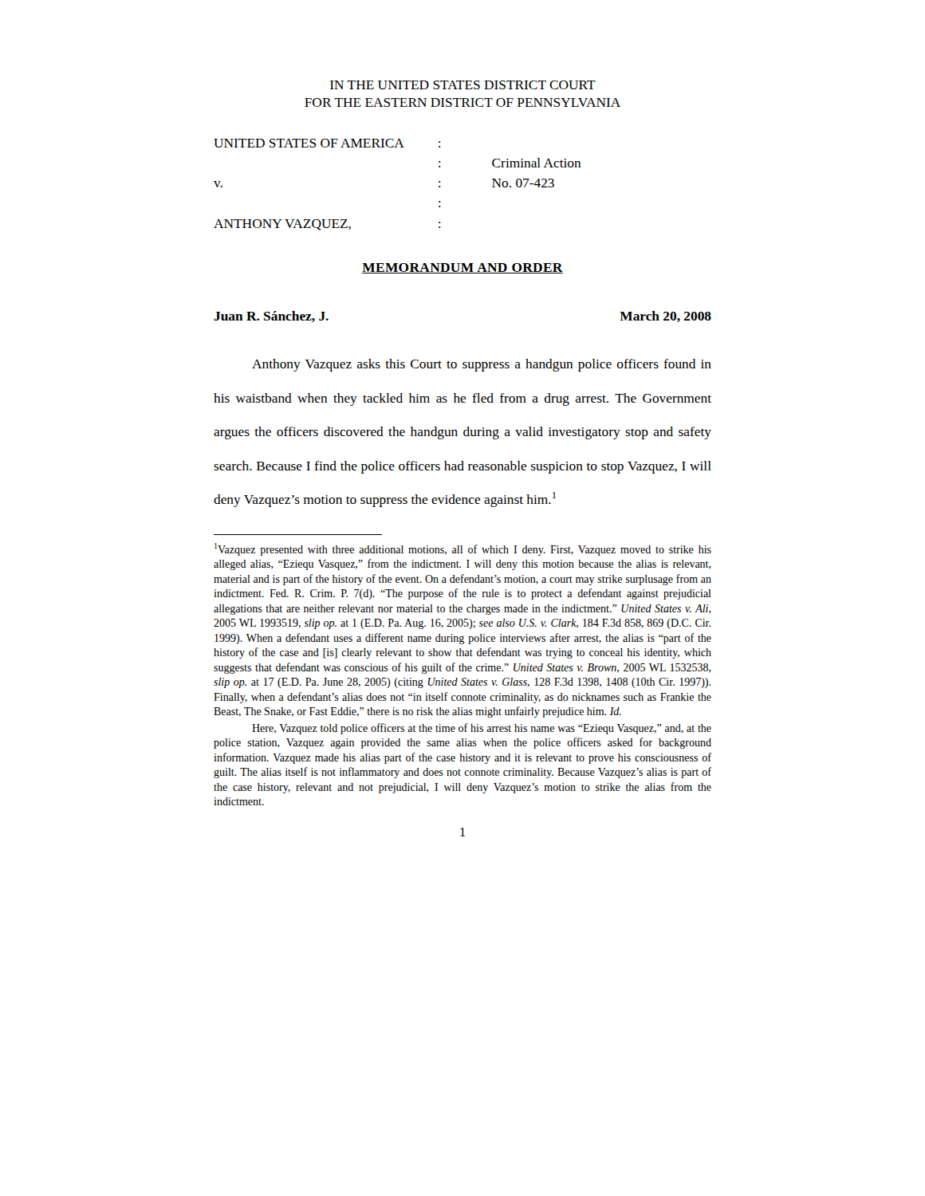IN THE UNITED STATES DISTRICT COURT
FOR THE EASTERN DISTRICT OF PENNSYLVANIA
| UNITED STATES OF AMERICA | : | |
| | : | Criminal Action |
| v. | : | No. 07-423 |
| | : | |
| ANTHONY VAZQUEZ, | : | |
MEMORANDUM AND ORDER
Juan R. Sánchez, J. March 20, 2008
Anthony Vazquez asks this Court to suppress a handgun police officers found in his waistband when they tackled him as he fled from a drug arrest. The Government argues the officers discovered the handgun during a valid investigatory stop and safety search. Because I find the police officers had reasonable suspicion to stop Vazquez, I will deny Vazquez’s motion to suppress the evidence against him.1
1Vazquez presented with three additional motions, all of which I deny. First, Vazquez moved to strike his alleged alias, “Eziequ Vasquez,” from the indictment. I will deny this motion because the alias is relevant, material and is part of the history of the event. On a defendant’s motion, a court may strike surplusage from an indictment. Fed. R. Crim. P. 7(d). “The purpose of the rule is to protect a defendant against prejudicial allegations that are neither relevant nor material to the charges made in the indictment.” United States v. Ali, 2005 WL 1993519, slip op. at 1 (E.D. Pa. Aug. 16, 2005); see also U.S. v. Clark, 184 F.3d 858, 869 (D.C. Cir. 1999). When a defendant uses a different name during police interviews after arrest, the alias is “part of the history of the case and [is] clearly relevant to show that defendant was trying to conceal his identity, which suggests that defendant was conscious of his guilt of the crime.” United States v. Brown, 2005 WL 1532538, slip op. at 17 (E.D. Pa. June 28, 2005) (citing United States v. Glass, 128 F.3d 1398, 1408 (10th Cir. 1997)). Finally, when a defendant’s alias does not “in itself connote criminality, as do nicknames such as Frankie the Beast, The Snake, or Fast Eddie,” there is no risk the alias might unfairly prejudice him. Id.
Here, Vazquez told police officers at the time of his arrest his name was “Eziequ Vasquez,” and, at the police station, Vazquez again provided the same alias when the police officers asked for background information. Vazquez made his alias part of the case history and it is relevant to prove his consciousness of guilt. The alias itself is not inflammatory and does not connote criminality. Because Vazquez’s alias is part of the case history, relevant and not prejudicial, I will deny Vazquez’s motion to strike the alias from the indictment.
1